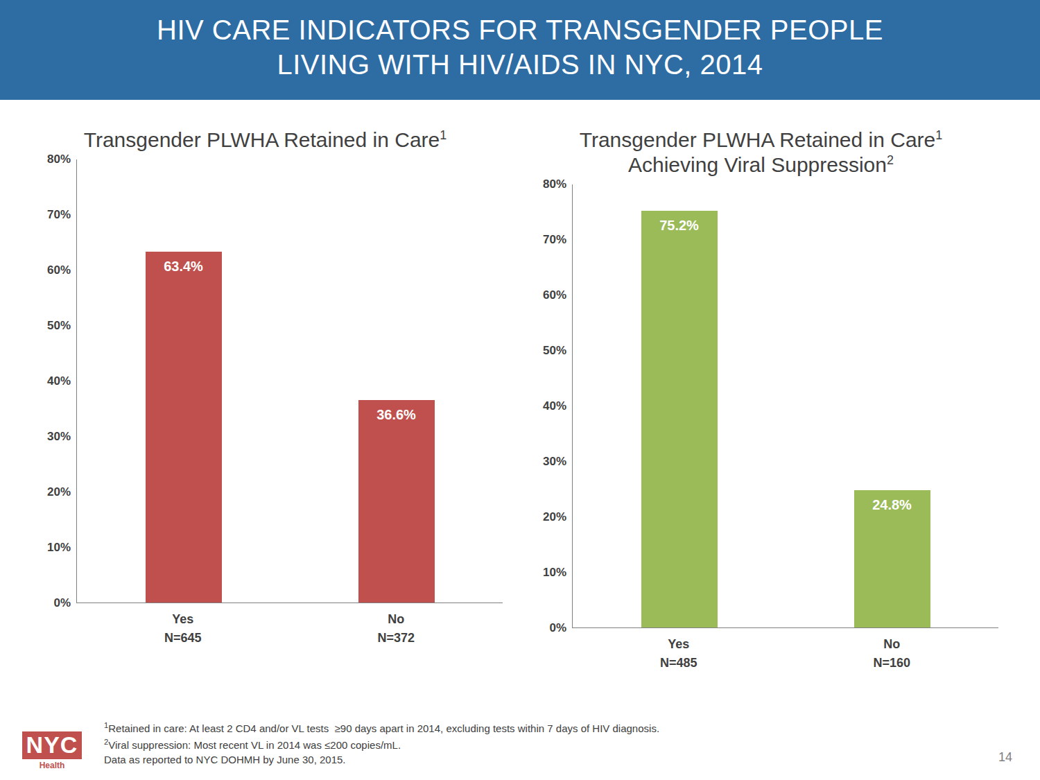HIV Care Indicators for Transgender People
Living with HIV/AIDS in NYC, 2014
Transgender PLWHA Retained in Care1
80%
70%
60%
50%
40%
30%
20%
10%
0%
63.4%
36.6%
Yes
N=645
No
N=372
Transgender PLWHA Retained in Care1
Achieving Viral Suppression2
80%
70%
60%
50%
40%
30%
20%
10%
0%
75.2%
24.8%
Yes
N=485
No
N=160
1Retained in care: At least 2 CD4 and/or VL tests ≥90 days apart in 2014, excluding tests within 7 days of HIV diagnosis.
2Viral suppression: Most recent VL in 2014 was ≤200 copies/mL.
Data as reported to NYC DOHMH by June 30, 2015.
NYC Health
14